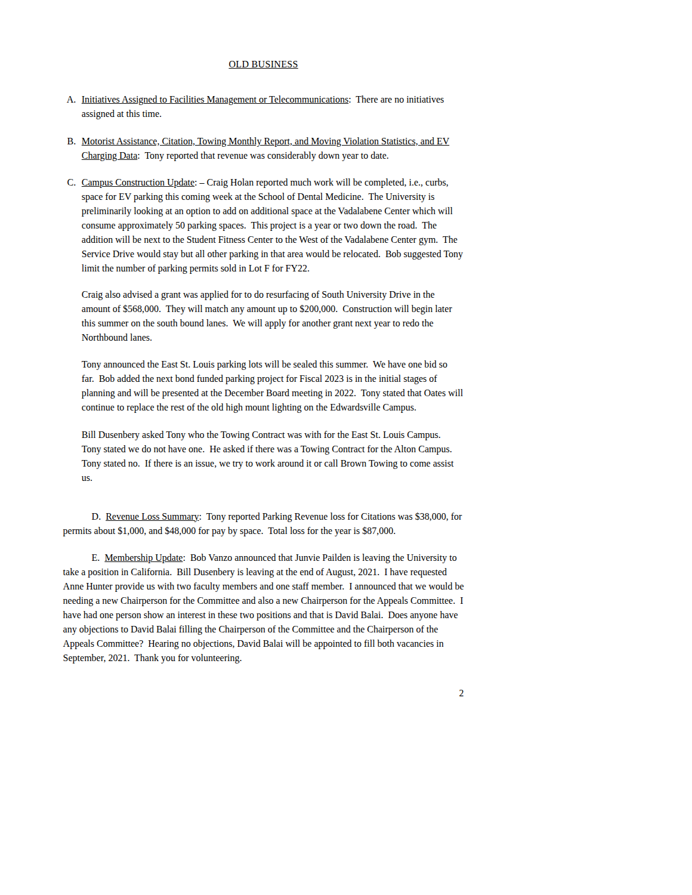OLD BUSINESS
Initiatives Assigned to Facilities Management or Telecommunications: There are no initiatives assigned at this time.
Motorist Assistance, Citation, Towing Monthly Report, and Moving Violation Statistics, and EV Charging Data: Tony reported that revenue was considerably down year to date.
Campus Construction Update: – Craig Holan reported much work will be completed, i.e., curbs, space for EV parking this coming week at the School of Dental Medicine. The University is preliminarily looking at an option to add on additional space at the Vadalabene Center which will consume approximately 50 parking spaces. This project is a year or two down the road. The addition will be next to the Student Fitness Center to the West of the Vadalabene Center gym. The Service Drive would stay but all other parking in that area would be relocated. Bob suggested Tony limit the number of parking permits sold in Lot F for FY22.
Craig also advised a grant was applied for to do resurfacing of South University Drive in the amount of $568,000. They will match any amount up to $200,000. Construction will begin later this summer on the south bound lanes. We will apply for another grant next year to redo the Northbound lanes.
Tony announced the East St. Louis parking lots will be sealed this summer. We have one bid so far. Bob added the next bond funded parking project for Fiscal 2023 is in the initial stages of planning and will be presented at the December Board meeting in 2022. Tony stated that Oates will continue to replace the rest of the old high mount lighting on the Edwardsville Campus.
Bill Dusenbery asked Tony who the Towing Contract was with for the East St. Louis Campus. Tony stated we do not have one. He asked if there was a Towing Contract for the Alton Campus. Tony stated no. If there is an issue, we try to work around it or call Brown Towing to come assist us.
D. Revenue Loss Summary: Tony reported Parking Revenue loss for Citations was $38,000, for permits about $1,000, and $48,000 for pay by space. Total loss for the year is $87,000.
E. Membership Update: Bob Vanzo announced that Junvie Pailden is leaving the University to take a position in California. Bill Dusenbery is leaving at the end of August, 2021. I have requested Anne Hunter provide us with two faculty members and one staff member. I announced that we would be needing a new Chairperson for the Committee and also a new Chairperson for the Appeals Committee. I have had one person show an interest in these two positions and that is David Balai. Does anyone have any objections to David Balai filling the Chairperson of the Committee and the Chairperson of the Appeals Committee? Hearing no objections, David Balai will be appointed to fill both vacancies in September, 2021. Thank you for volunteering.
2